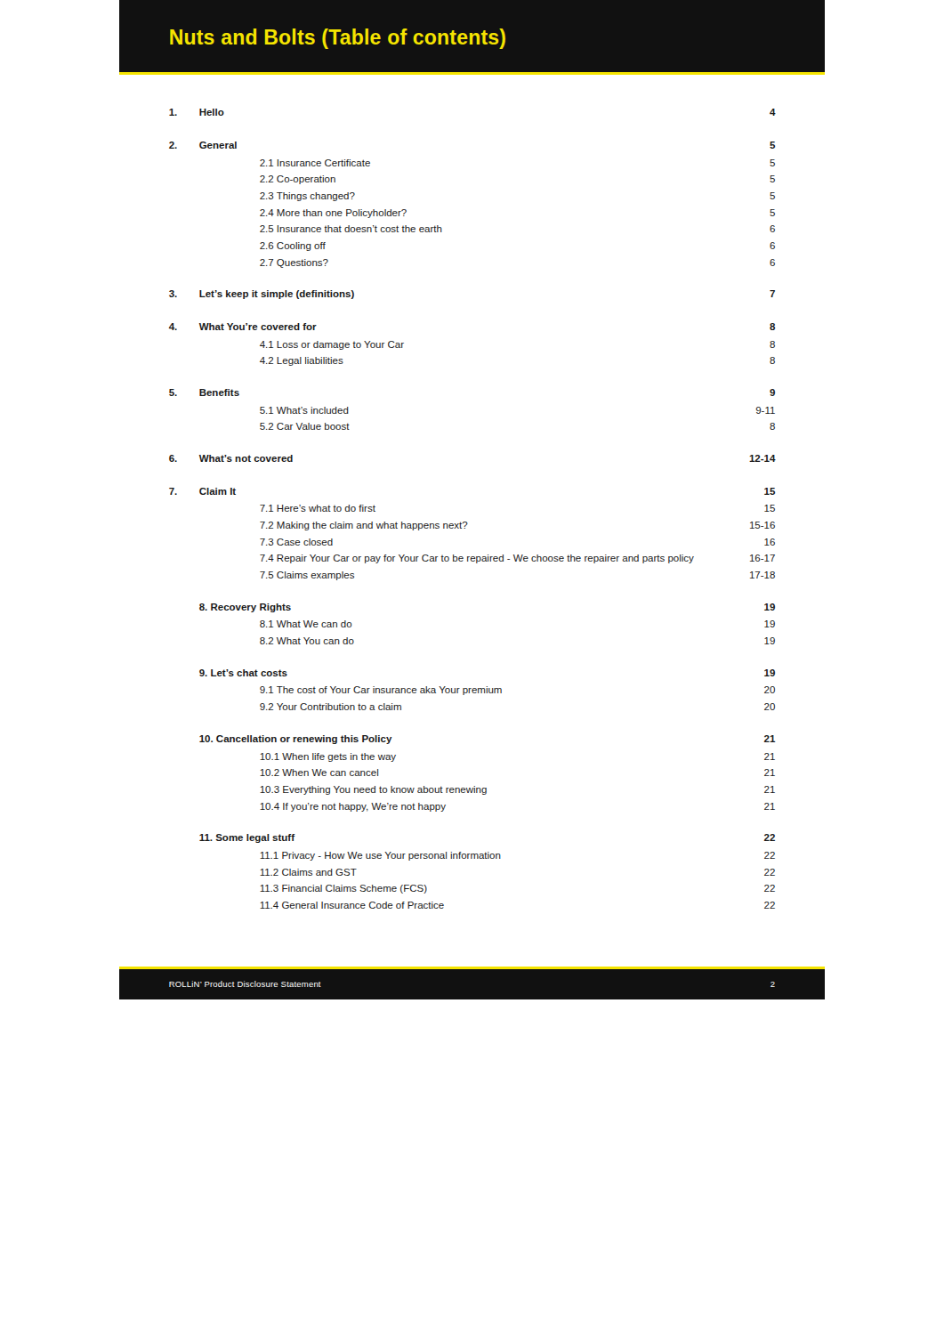Nuts and Bolts (Table of contents)
| 1. | Hello | 4 |
| 2. | General | 5 |
| | 2.1 Insurance Certificate | 5 |
| | 2.2 Co-operation | 5 |
| | 2.3 Things changed? | 5 |
| | 2.4 More than one Policyholder? | 5 |
| | 2.5 Insurance that doesn’t cost the earth | 6 |
| | 2.6 Cooling off | 6 |
| | 2.7 Questions? | 6 |
| 3. | Let’s keep it simple (definitions) | 7 |
| 4. | What You’re covered for | 8 |
| | 4.1 Loss or damage to Your Car | 8 |
| | 4.2 Legal liabilities | 8 |
| 5. | Benefits | 9 |
| | 5.1 What’s included | 9-11 |
| | 5.2 Car Value boost | 8 |
| 6. | What’s not covered | 12-14 |
| 7. | Claim It | 15 |
| | 7.1 Here’s what to do first | 15 |
| | 7.2 Making the claim and what happens next? | 15-16 |
| | 7.3 Case closed | 16 |
| | 7.4 Repair Your Car or pay for Your Car to be repaired - We choose the repairer and parts policy | 16-17 |
| | 7.5 Claims examples | 17-18 |
| | 8. Recovery Rights | 19 |
| | 8.1 What We can do | 19 |
| | 8.2 What You can do | 19 |
| | 9. Let’s chat costs | 19 |
| | 9.1 The cost of Your Car insurance aka Your premium | 20 |
| | 9.2 Your Contribution to a claim | 20 |
| | 10. Cancellation or renewing this Policy | 21 |
| | 10.1 When life gets in the way | 21 |
| | 10.2 When We can cancel | 21 |
| | 10.3 Everything You need to know about renewing | 21 |
| | 10.4 If you’re not happy, We’re not happy | 21 |
| | 11. Some legal stuff | 22 |
| | 11.1 Privacy - How We use Your personal information | 22 |
| | 11.2 Claims and GST | 22 |
| | 11.3 Financial Claims Scheme (FCS) | 22 |
| | 11.4 General Insurance Code of Practice | 22 |
ROLLiN’ Product Disclosure Statement
2